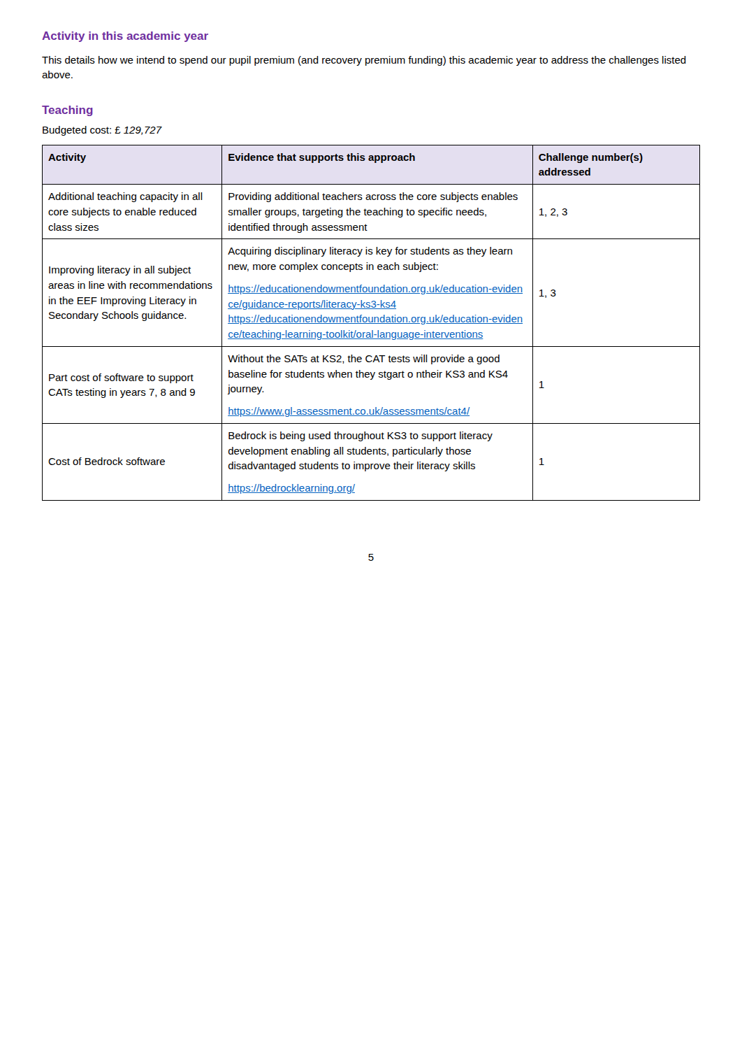Activity in this academic year
This details how we intend to spend our pupil premium (and recovery premium funding) this academic year to address the challenges listed above.
Teaching
Budgeted cost: £ 129,727
| Activity | Evidence that supports this approach | Challenge number(s) addressed |
| --- | --- | --- |
| Additional teaching capacity in all core subjects to enable reduced class sizes | Providing additional teachers across the core subjects enables smaller groups, targeting the teaching to specific needs, identified through assessment | 1, 2, 3 |
| Improving literacy in all subject areas in line with recommendations in the EEF Improving Literacy in Secondary Schools guidance. | Acquiring disciplinary literacy is key for students as they learn new, more complex concepts in each subject: https://educationendowmentfoundation.org.uk/education-evidence/guidance-reports/literacy-ks3-ks4 https://educationendowmentfoundation.org.uk/education-evidence/teaching-learning-toolkit/oral-language-interventions | 1, 3 |
| Part cost of software to support CATs testing in years 7, 8 and 9 | Without the SATs at KS2, the CAT tests will provide a good baseline for students when they stgart o ntheir KS3 and KS4 journey. https://www.gl-assessment.co.uk/assessments/cat4/ | 1 |
| Cost of Bedrock software | Bedrock is being used throughout KS3 to support literacy development enabling all students, particularly those disadvantaged students to improve their literacy skills https://bedrocklearning.org/ | 1 |
5